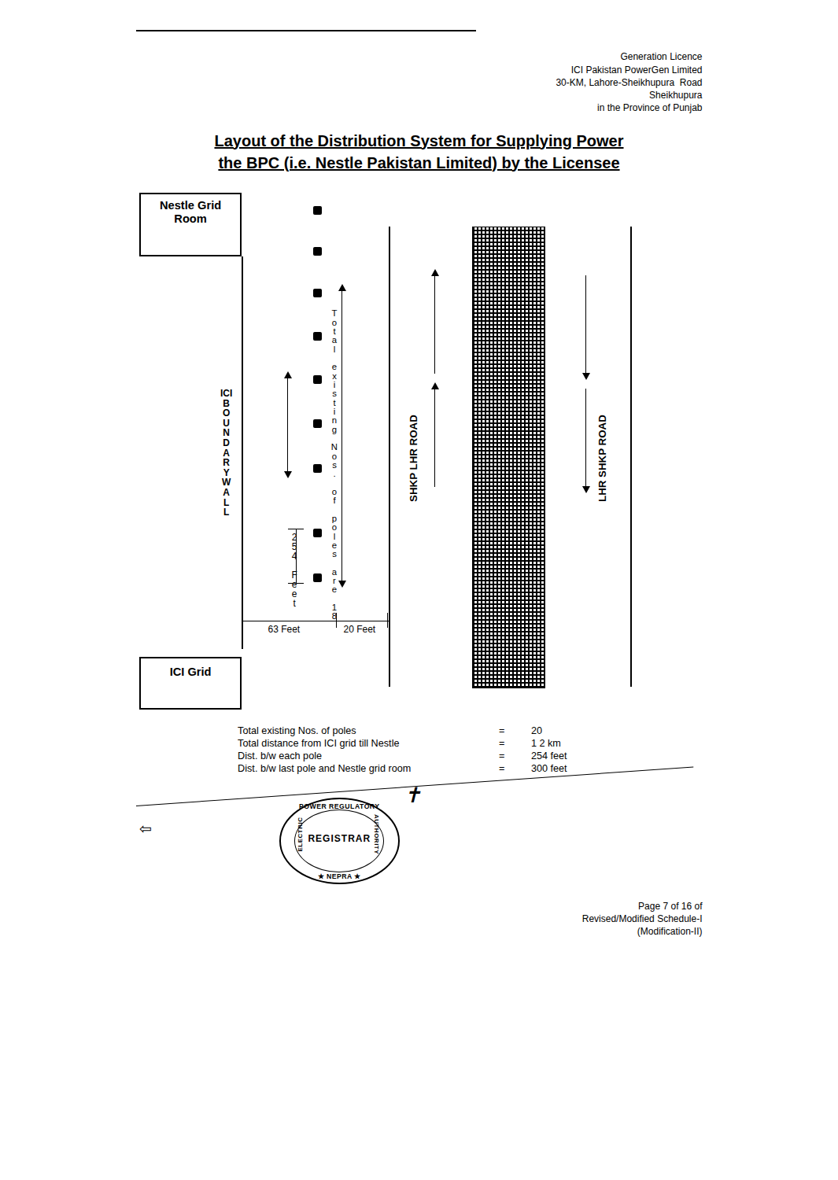Generation Licence
ICI Pakistan PowerGen Limited
30-KM, Lahore-Sheikhupura Road
Sheikhupura
in the Province of Punjab
Layout of the Distribution System for Supplying Power
the BPC (i.e. Nestle Pakistan Limited) by the Licensee
Nestle Grid
Room
ICI Grid
ICI
B
O
U
N
D
A
R
Y
W
A
L
L
SHKP LHR ROAD
LHR SHKP ROAD
T
o
t
a
l
e
x
i
s
t
i
n
g
N
o
s
.
o
f
p
o
l
e
s
a
r
e
1
8
2
5
4
F
e
e
t
63 Feet
20 Feet
| Total existing Nos. of poles | = | 20 |
| Total distance from ICI grid till Nestle | = | 1 2 km |
| Dist. b/w each pole | = | 254 feet |
| Dist. b/w last pole and Nestle grid room | = | 300 feet |
⇦
✝
POWER REGULATORY
ELECTRIC
AUTHORITY
REGISTRAR
★ NEPRA ★
Page 7 of 16 of
Revised/Modified Schedule-I
(Modification-II)